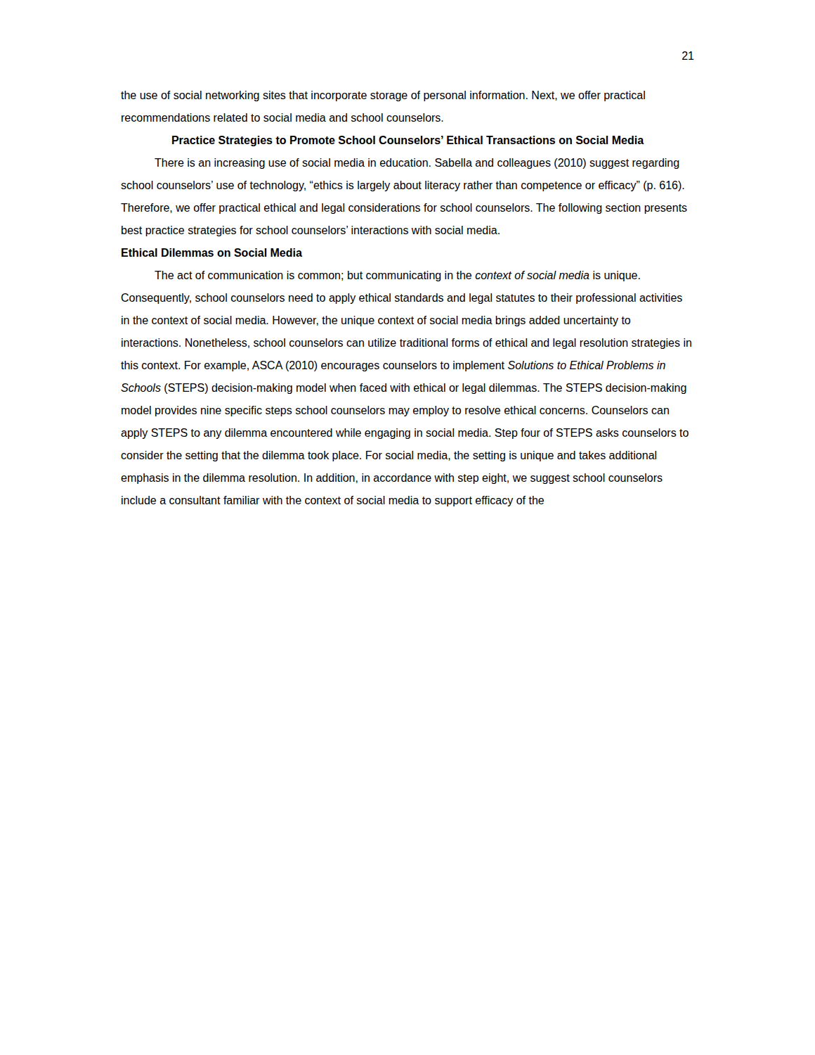21
the use of social networking sites that incorporate storage of personal information. Next, we offer practical recommendations related to social media and school counselors.
Practice Strategies to Promote School Counselors’ Ethical Transactions on Social Media
There is an increasing use of social media in education. Sabella and colleagues (2010) suggest regarding school counselors’ use of technology, “ethics is largely about literacy rather than competence or efficacy” (p. 616). Therefore, we offer practical ethical and legal considerations for school counselors. The following section presents best practice strategies for school counselors’ interactions with social media.
Ethical Dilemmas on Social Media
The act of communication is common; but communicating in the context of social media is unique. Consequently, school counselors need to apply ethical standards and legal statutes to their professional activities in the context of social media. However, the unique context of social media brings added uncertainty to interactions. Nonetheless, school counselors can utilize traditional forms of ethical and legal resolution strategies in this context. For example, ASCA (2010) encourages counselors to implement Solutions to Ethical Problems in Schools (STEPS) decision-making model when faced with ethical or legal dilemmas. The STEPS decision-making model provides nine specific steps school counselors may employ to resolve ethical concerns. Counselors can apply STEPS to any dilemma encountered while engaging in social media. Step four of STEPS asks counselors to consider the setting that the dilemma took place. For social media, the setting is unique and takes additional emphasis in the dilemma resolution. In addition, in accordance with step eight, we suggest school counselors include a consultant familiar with the context of social media to support efficacy of the